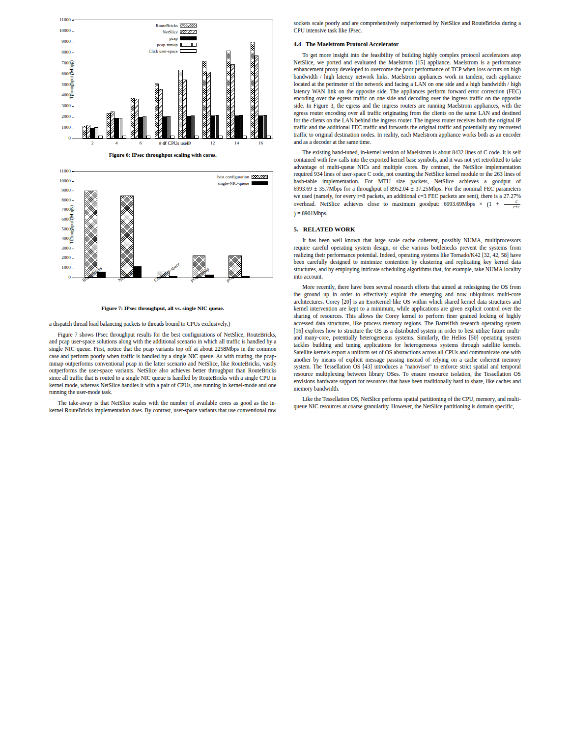Throughput (Mbps) 0 1000 2000 3000 4000 5000 6000 7000 8000 9000 10000 11000
RouteBricks
NetSlice
pcap
pcap-mmap
Click user-space
2 4 6 8 10 12 14 16
# of CPUs used
Figure 6: IPsec throughput scaling with cores.
Throughput (Mbps) 0 1000 2000 3000 4000 5000 6000 7000 8000 9000 10000 11000
best configuration
single-NIC-queue
RouteBricks NetSlice Click user-space pcap-mmap pcap
Figure 7: IPsec throughput, all vs. single NIC queue.
a dispatch thread load balancing packets to threads bound to CPUs exclusively.)
Figure 7 shows IPsec throughput results for the best configurations of NetSlice, RouteBricks, and pcap user-space solutions along with the additional scenario in which all traffic is handled by a single NIC queue. First, notice that the pcap variants top off at about 2258Mbps in the common case and perform poorly when traffic is handled by a single NIC queue. As with routing, the pcap-mmap outperforms conventional pcap in the latter scenario and NetSlice, like RouteBricks, vastly outperforms the user-space variants. NetSlice also achieves better throughput than RouteBricks since all traffic that is routed to a single NIC queue is handled by RouteBricks with a single CPU in kernel mode, whereas NetSlice handles it with a pair of CPUs, one running in kernel-mode and one running the user-mode task.
The take-away is that NetSlice scales with the number of available cores as good as the in-kernel RouteBricks implementation does. By contrast, user-space variants that use conventional raw sockets scale poorly and are comprehensively outperformed by NetSlice and RouteBricks during a CPU intensive task like IPsec.
4.4 The Maelstrom Protocol Accelerator
To get more insight into the feasibility of building highly complex protocol accelerators atop NetSlice, we ported and evaluated the Maelstrom [15] appliance. Maelstrom is a performance enhancement proxy developed to overcome the poor performance of TCP when loss occurs on high bandwidth / high latency network links. Maelstrom appliances work in tandem, each appliance located at the perimeter of the network and facing a LAN on one side and a high bandwidth / high latency WAN link on the opposite side. The appliances perform forward error correction (FEC) encoding over the egress traffic on one side and decoding over the ingress traffic on the opposite side. In Figure 3, the egress and the ingress routers are running Maelstrom appliances, with the egress router encoding over all traffic originating from the clients on the same LAN and destined for the clients on the LAN behind the ingress router. The ingress router receives both the original IP traffic and the additional FEC traffic and forwards the original traffic and potentially any recovered traffic to original destination nodes. In reality, each Maelstrom appliance works both as an encoder and as a decoder at the same time.
The existing hand-tuned, in-kernel version of Maelstrom is about 8432 lines of C code. It is self contained with few calls into the exported kernel base symbols, and it was not yet retrofitted to take advantage of multi-queue NICs and multiple cores. By contrast, the NetSlice implementation required 934 lines of user-space C code, not counting the NetSlice kernel module or the 263 lines of hash-table implementation. For MTU size packets, NetSlice achieves a goodput of 6993.69 ± 35.7Mbps for a throughput of 8952.04 ± 37.25Mbps. For the nominal FEC parameters we used (namely, for every r=8 packets, an additional c=3 FEC packets are sent), there is a 27.27% overhead. NetSlice achieves close to maximum goodput: 6993.69Mbps × (1 + cr+c) = 8901Mbps.
5. RELATED WORK
It has been well known that large scale cache coherent, possibly NUMA, multiprocessors require careful operating system design, or else various bottlenecks prevent the systems from realizing their performance potential. Indeed, operating systems like Tornado/K42 [32, 42, 58] have been carefully designed to minimize contention by clustering and replicating key kernel data structures, and by employing intricate scheduling algorithms that, for example, take NUMA locality into account.
More recently, there have been several research efforts that aimed at redesigning the OS from the ground up in order to effectively exploit the emerging and now ubiquitous multi-core architectures. Corey [20] is an ExoKernel-like OS within which shared kernel data structures and kernel intervention are kept to a minimum, while applications are given explicit control over the sharing of resources. This allows the Corey kernel to perform finer grained locking of highly accessed data structures, like process memory regions. The Barrelfish research operating system [16] explores how to structure the OS as a distributed system in order to best utilize future multi- and many-core, potentially heterogeneous systems. Similarly, the Helios [50] operating system tackles building and tuning applications for heterogeneous systems through satellite kernels. Satellite kernels export a uniform set of OS abstractions across all CPUs and communicate one with another by means of explicit message passing instead of relying on a cache coherent memory system. The Tessellation OS [43] introduces a "nanovisor" to enforce strict spatial and temporal resource multiplexing between library OSes. To ensure resource isolation, the Tessellation OS envisions hardware support for resources that have been traditionally hard to share, like caches and memory bandwidth.
Like the Tessellation OS, NetSlice performs spatial partitioning of the CPU, memory, and multi-queue NIC resources at coarse granularity. However, the NetSlice partitioning is domain specific,